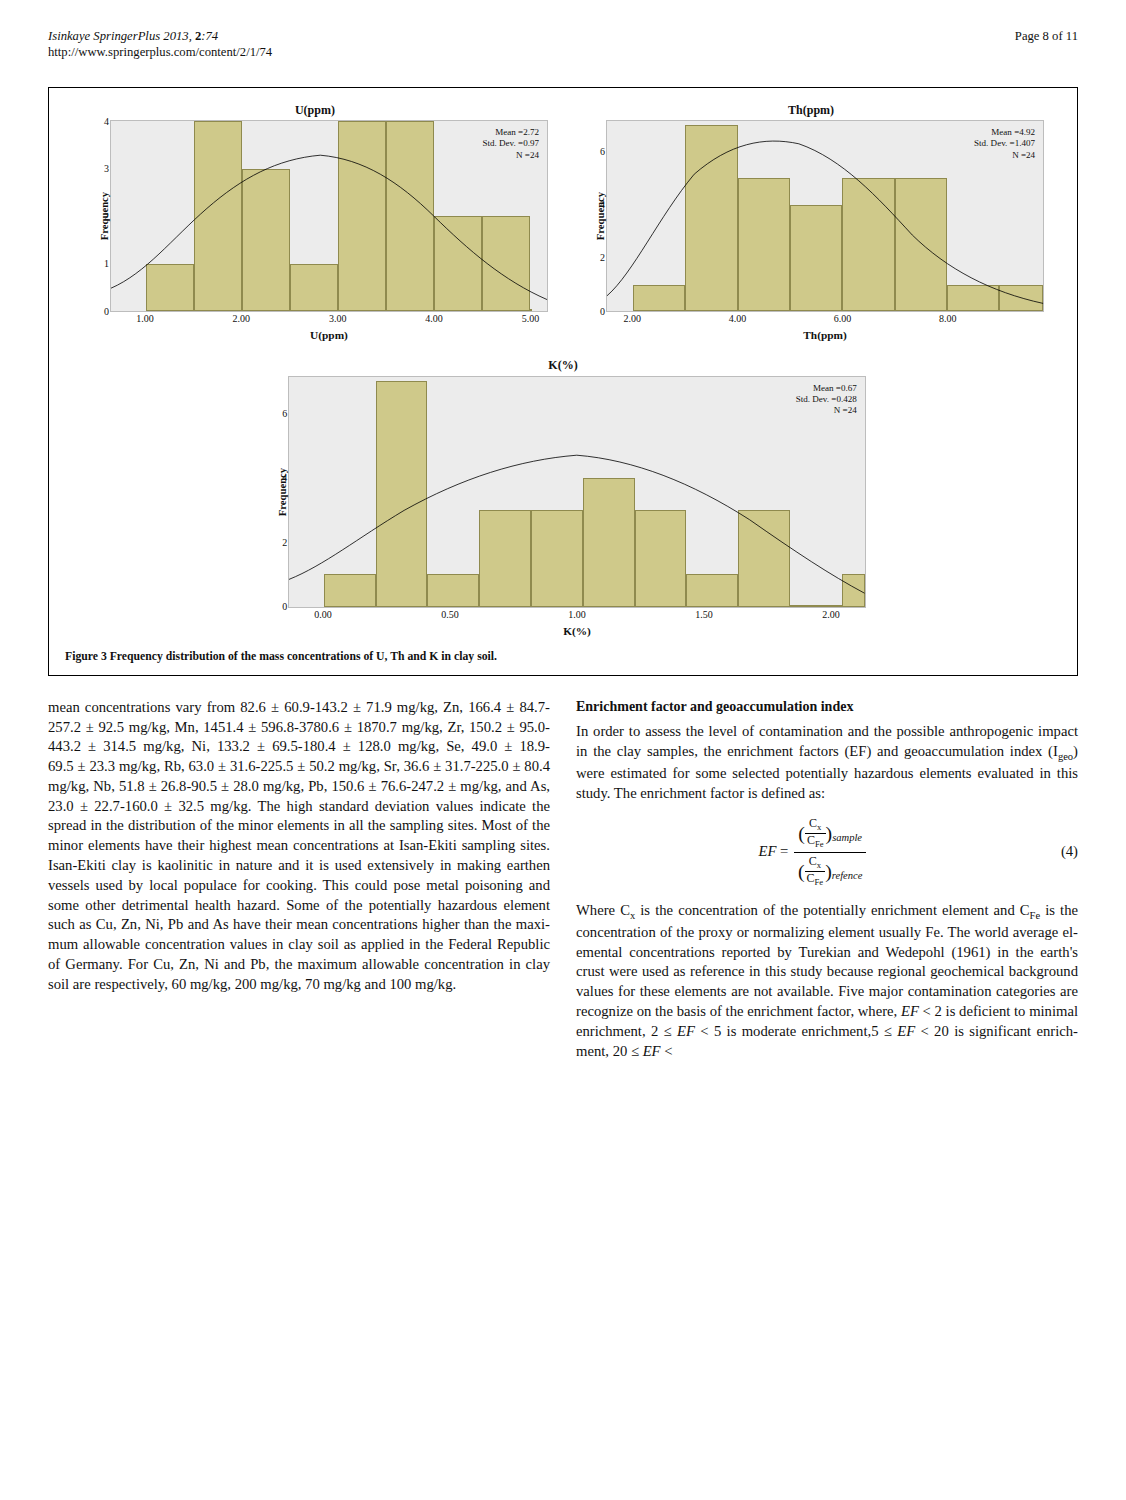Isinkaye SpringerPlus 2013, 2:74
http://www.springerplus.com/content/2/1/74
Page 8 of 11
U(ppm)
Frequency
0 1 2 3 4
Mean =2.72
Std. Dev. =0.97
N =24
1.00 2.00 3.00 4.00 5.00
U(ppm)
Th(ppm)
Frequency
0 2 4 6
Mean =4.92
Std. Dev. =1.407
N =24
2.00 4.00 6.00 8.00
Th(ppm)
K(%)
Frequency
0 2 4 6
Mean =0.67
Std. Dev. =0.428
N =24
0.00 0.50 1.00 1.50 2.00
K(%)
Figure 3 Frequency distribution of the mass concentrations of U, Th and K in clay soil.
mean concentrations vary from 82.6 ± 60.9-143.2 ± 71.9 mg/kg, Zn, 166.4 ± 84.7-257.2 ± 92.5 mg/kg, Mn, 1451.4 ± 596.8-3780.6 ± 1870.7 mg/kg, Zr, 150.2 ± 95.0-443.2 ± 314.5 mg/kg, Ni, 133.2 ± 69.5-180.4 ± 128.0 mg/kg, Se, 49.0 ± 18.9-69.5 ± 23.3 mg/kg, Rb, 63.0 ± 31.6-225.5 ± 50.2 mg/kg, Sr, 36.6 ± 31.7-225.0 ± 80.4 mg/kg, Nb, 51.8 ± 26.8-90.5 ± 28.0 mg/kg, Pb, 150.6 ± 76.6-247.2 ± mg/kg, and As, 23.0 ± 22.7-160.0 ± 32.5 mg/kg. The high standard deviation values indicate the spread in the distribution of the minor elements in all the sampling sites. Most of the minor elements have their highest mean concentrations at Isan-Ekiti sampling sites. Isan-Ekiti clay is kaolinitic in nature and it is used extensively in making earthen vessels used by local populace for cooking. This could pose metal poisoning and some other detrimental health hazard. Some of the potentially hazardous element such as Cu, Zn, Ni, Pb and As have their mean concentrations higher than the maximum allowable concentration values in clay soil as applied in the Federal Republic of Germany. For Cu, Zn, Ni and Pb, the maximum allowable concentration in clay soil are respectively, 60 mg/kg, 200 mg/kg, 70 mg/kg and 100 mg/kg.
Enrichment factor and geoaccumulation index
In order to assess the level of contamination and the possible anthropogenic impact in the clay samples, the enrichment factors (EF) and geoaccumulation index (Igeo) were estimated for some selected potentially hazardous elements evaluated in this study. The enrichment factor is defined as:
EF = (Cx CFe)sample (Cx CFe)refence
(4)
Where Cx is the concentration of the potentially enrichment element and CFe is the concentration of the proxy or normalizing element usually Fe. The world average elemental concentrations reported by Turekian and Wedepohl (1961) in the earth's crust were used as reference in this study because regional geochemical background values for these elements are not available. Five major contamination categories are recognize on the basis of the enrichment factor, where, EF < 2 is deficient to minimal enrichment, 2 ≤ EF < 5 is moderate enrichment,5 ≤ EF < 20 is significant enrichment, 20 ≤ EF <